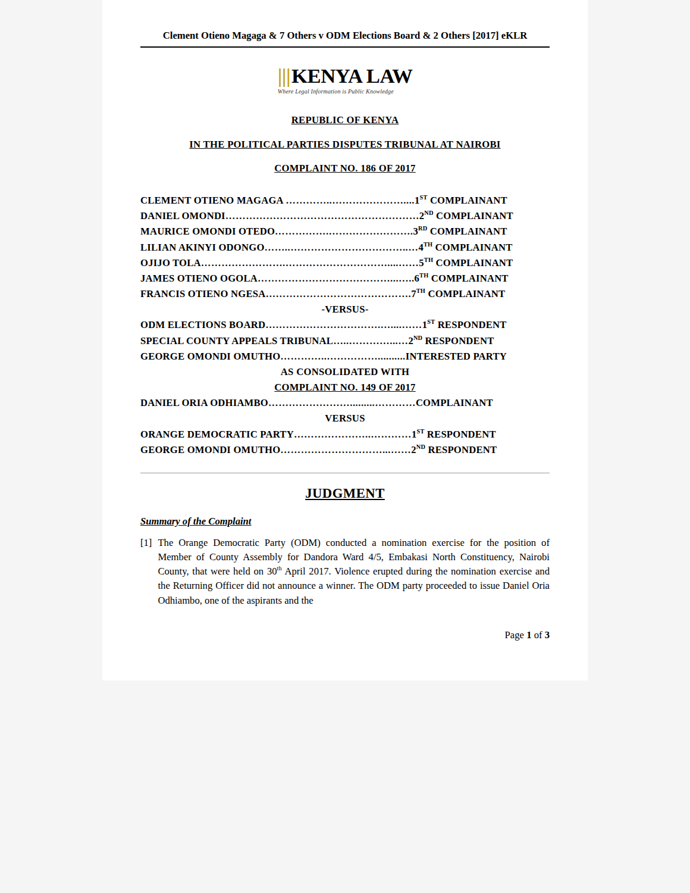Clement Otieno Magaga & 7 Others v ODM Elections Board & 2 Others [2017] eKLR
|||KENYA LAW
Where Legal Information is Public Knowledge
REPUBLIC OF KENYA
IN THE POLITICAL PARTIES DISPUTES TRIBUNAL AT NAIROBI
COMPLAINT NO. 186 OF 2017
CLEMENT OTIENO MAGAGA …………..………………….... 1ST COMPLAINANT
DANIEL OMONDI…………………………………………………2ND COMPLAINANT
MAURICE OMONDI OTEDO…………….……………………. 3RD COMPLAINANT
LILIAN AKINYI ODONGO……..……………………………..…4TH COMPLAINANT
OJIJO TOLA…………………….…………………………....……5TH COMPLAINANT
JAMES OTIENO OGOLA…………………………………...….. 6TH COMPLAINANT
FRANCIS OTIENO NGESA……………………………………. 7TH COMPLAINANT
-VERSUS-
ODM ELECTIONS BOARD…………………………….…....……1ST RESPONDENT
SPECIAL COUNTY APPEALS TRIBUNAL…..…………...…2ND RESPONDENT
GEORGE OMONDI OMUTHO…………..…………….......... INTERESTED PARTY
AS CONSOLIDATED WITH
COMPLAINT NO. 149 OF 2017
DANIEL ORIA ODHIAMBO…………………….........…………COMPLAINANT
VERSUS
ORANGE DEMOCRATIC PARTY…………………..…………1ST RESPONDENT
GEORGE OMONDI OMUTHO…………………………...……2ND RESPONDENT
JUDGMENT
Summary of the Complaint
[1]
The Orange Democratic Party (ODM) conducted a nomination exercise for the position of Member of County Assembly for Dandora Ward 4/5, Embakasi North Constituency, Nairobi County, that were held on 30th April 2017. Violence erupted during the nomination exercise and the Returning Officer did not announce a winner. The ODM party proceeded to issue Daniel Oria Odhiambo, one of the aspirants and the
Page 1 of 3